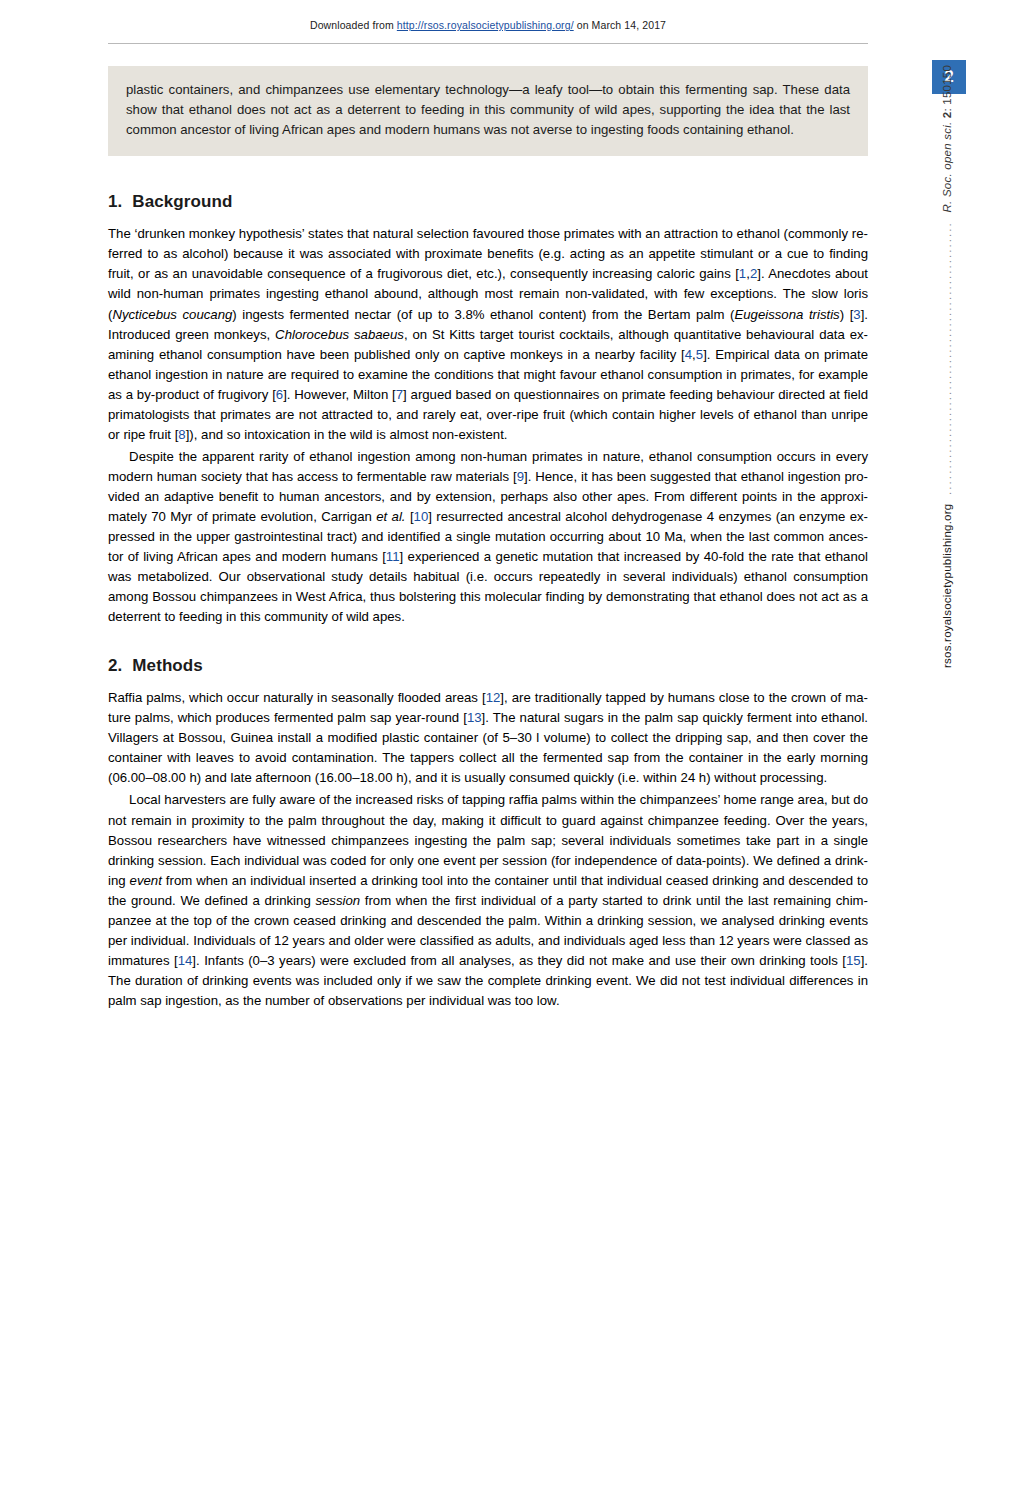Downloaded from http://rsos.royalsocietypublishing.org/ on March 14, 2017
2
rsos.royalsocietypublishing.org .................................................... R. Soc. open sci. 2: 150150
plastic containers, and chimpanzees use elementary technology—a leafy tool—to obtain this fermenting sap. These data show that ethanol does not act as a deterrent to feeding in this community of wild apes, supporting the idea that the last common ancestor of living African apes and modern humans was not averse to ingesting foods containing ethanol.
1. Background
The ‘drunken monkey hypothesis’ states that natural selection favoured those primates with an attraction to ethanol (commonly referred to as alcohol) because it was associated with proximate benefits (e.g. acting as an appetite stimulant or a cue to finding fruit, or as an unavoidable consequence of a frugivorous diet, etc.), consequently increasing caloric gains [1,2]. Anecdotes about wild non-human primates ingesting ethanol abound, although most remain non-validated, with few exceptions. The slow loris (Nycticebus coucang) ingests fermented nectar (of up to 3.8% ethanol content) from the Bertam palm (Eugeissona tristis) [3]. Introduced green monkeys, Chlorocebus sabaeus, on St Kitts target tourist cocktails, although quantitative behavioural data examining ethanol consumption have been published only on captive monkeys in a nearby facility [4,5]. Empirical data on primate ethanol ingestion in nature are required to examine the conditions that might favour ethanol consumption in primates, for example as a by-product of frugivory [6]. However, Milton [7] argued based on questionnaires on primate feeding behaviour directed at field primatologists that primates are not attracted to, and rarely eat, over-ripe fruit (which contain higher levels of ethanol than unripe or ripe fruit [8]), and so intoxication in the wild is almost non-existent.
Despite the apparent rarity of ethanol ingestion among non-human primates in nature, ethanol consumption occurs in every modern human society that has access to fermentable raw materials [9]. Hence, it has been suggested that ethanol ingestion provided an adaptive benefit to human ancestors, and by extension, perhaps also other apes. From different points in the approximately 70 Myr of primate evolution, Carrigan et al. [10] resurrected ancestral alcohol dehydrogenase 4 enzymes (an enzyme expressed in the upper gastrointestinal tract) and identified a single mutation occurring about 10 Ma, when the last common ancestor of living African apes and modern humans [11] experienced a genetic mutation that increased by 40-fold the rate that ethanol was metabolized. Our observational study details habitual (i.e. occurs repeatedly in several individuals) ethanol consumption among Bossou chimpanzees in West Africa, thus bolstering this molecular finding by demonstrating that ethanol does not act as a deterrent to feeding in this community of wild apes.
2. Methods
Raffia palms, which occur naturally in seasonally flooded areas [12], are traditionally tapped by humans close to the crown of mature palms, which produces fermented palm sap year-round [13]. The natural sugars in the palm sap quickly ferment into ethanol. Villagers at Bossou, Guinea install a modified plastic container (of 5–30 l volume) to collect the dripping sap, and then cover the container with leaves to avoid contamination. The tappers collect all the fermented sap from the container in the early morning (06.00–08.00 h) and late afternoon (16.00–18.00 h), and it is usually consumed quickly (i.e. within 24 h) without processing.
Local harvesters are fully aware of the increased risks of tapping raffia palms within the chimpanzees’ home range area, but do not remain in proximity to the palm throughout the day, making it difficult to guard against chimpanzee feeding. Over the years, Bossou researchers have witnessed chimpanzees ingesting the palm sap; several individuals sometimes take part in a single drinking session. Each individual was coded for only one event per session (for independence of data-points). We defined a drinking event from when an individual inserted a drinking tool into the container until that individual ceased drinking and descended to the ground. We defined a drinking session from when the first individual of a party started to drink until the last remaining chimpanzee at the top of the crown ceased drinking and descended the palm. Within a drinking session, we analysed drinking events per individual. Individuals of 12 years and older were classified as adults, and individuals aged less than 12 years were classed as immatures [14]. Infants (0–3 years) were excluded from all analyses, as they did not make and use their own drinking tools [15]. The duration of drinking events was included only if we saw the complete drinking event. We did not test individual differences in palm sap ingestion, as the number of observations per individual was too low.